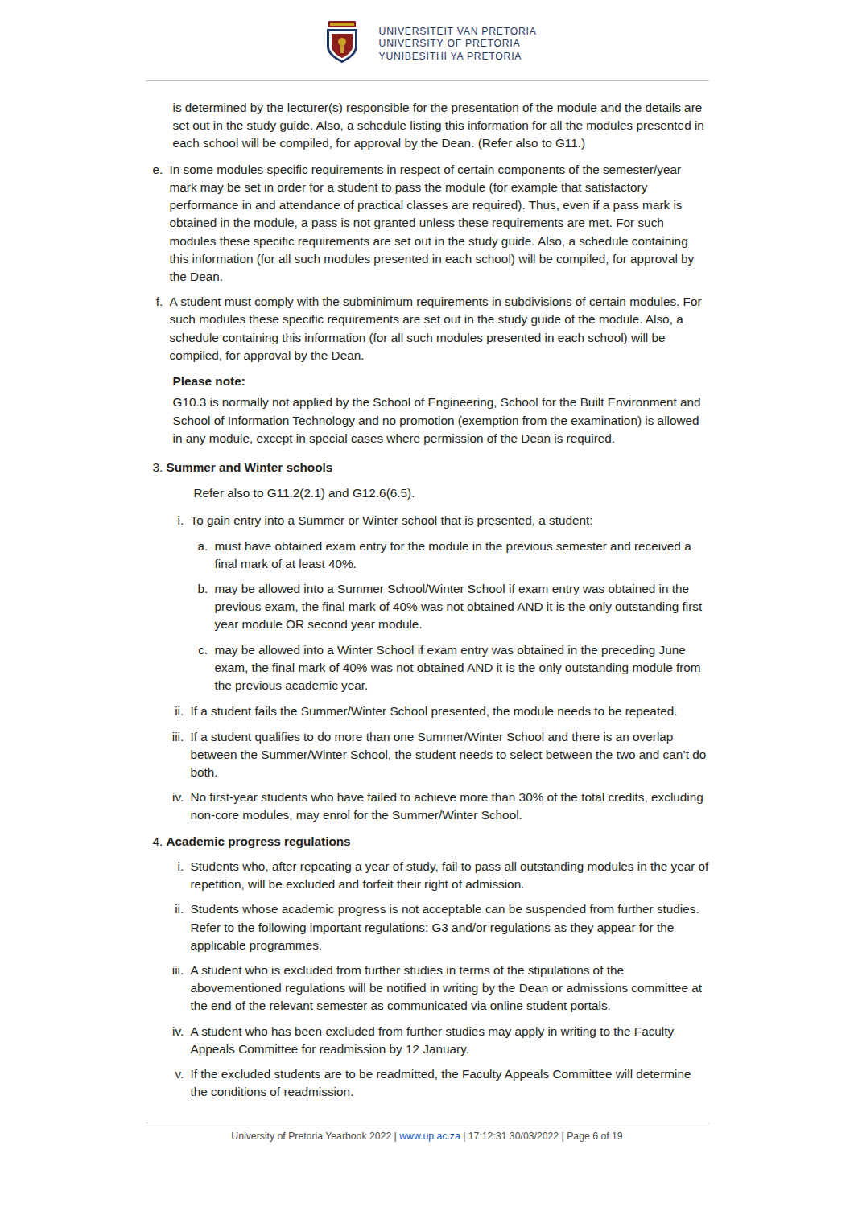Universiteit van Pretoria
University of Pretoria
Yunibesithi ya Pretoria
is determined by the lecturer(s) responsible for the presentation of the module and the details are set out in the study guide. Also, a schedule listing this information for all the modules presented in each school will be compiled, for approval by the Dean. (Refer also to G11.)
In some modules specific requirements in respect of certain components of the semester/year mark may be set in order for a student to pass the module (for example that satisfactory performance in and attendance of practical classes are required). Thus, even if a pass mark is obtained in the module, a pass is not granted unless these requirements are met. For such modules these specific requirements are set out in the study guide. Also, a schedule containing this information (for all such modules presented in each school) will be compiled, for approval by the Dean.
A student must comply with the subminimum requirements in subdivisions of certain modules. For such modules these specific requirements are set out in the study guide of the module. Also, a schedule containing this information (for all such modules presented in each school) will be compiled, for approval by the Dean.
Please note:
G10.3 is normally not applied by the School of Engineering, School for the Built Environment and School of Information Technology and no promotion (exemption from the examination) is allowed in any module, except in special cases where permission of the Dean is required.
Summer and Winter schools
Refer also to G11.2(2.1) and G12.6(6.5).
To gain entry into a Summer or Winter school that is presented, a student:
must have obtained exam entry for the module in the previous semester and received a final mark of at least 40%.
may be allowed into a Summer School/Winter School if exam entry was obtained in the previous exam, the final mark of 40% was not obtained AND it is the only outstanding first year module OR second year module.
may be allowed into a Winter School if exam entry was obtained in the preceding June exam, the final mark of 40% was not obtained AND it is the only outstanding module from the previous academic year.
If a student fails the Summer/Winter School presented, the module needs to be repeated.
If a student qualifies to do more than one Summer/Winter School and there is an overlap between the Summer/Winter School, the student needs to select between the two and can’t do both.
No first-year students who have failed to achieve more than 30% of the total credits, excluding non-core modules, may enrol for the Summer/Winter School.
Academic progress regulations
Students who, after repeating a year of study, fail to pass all outstanding modules in the year of repetition, will be excluded and forfeit their right of admission.
Students whose academic progress is not acceptable can be suspended from further studies. Refer to the following important regulations: G3 and/or regulations as they appear for the applicable programmes.
A student who is excluded from further studies in terms of the stipulations of the abovementioned regulations will be notified in writing by the Dean or admissions committee at the end of the relevant semester as communicated via online student portals.
A student who has been excluded from further studies may apply in writing to the Faculty Appeals Committee for readmission by 12 January.
If the excluded students are to be readmitted, the Faculty Appeals Committee will determine the conditions of readmission.
University of Pretoria Yearbook 2022 | www.up.ac.za | 17:12:31 30/03/2022 | Page 6 of 19